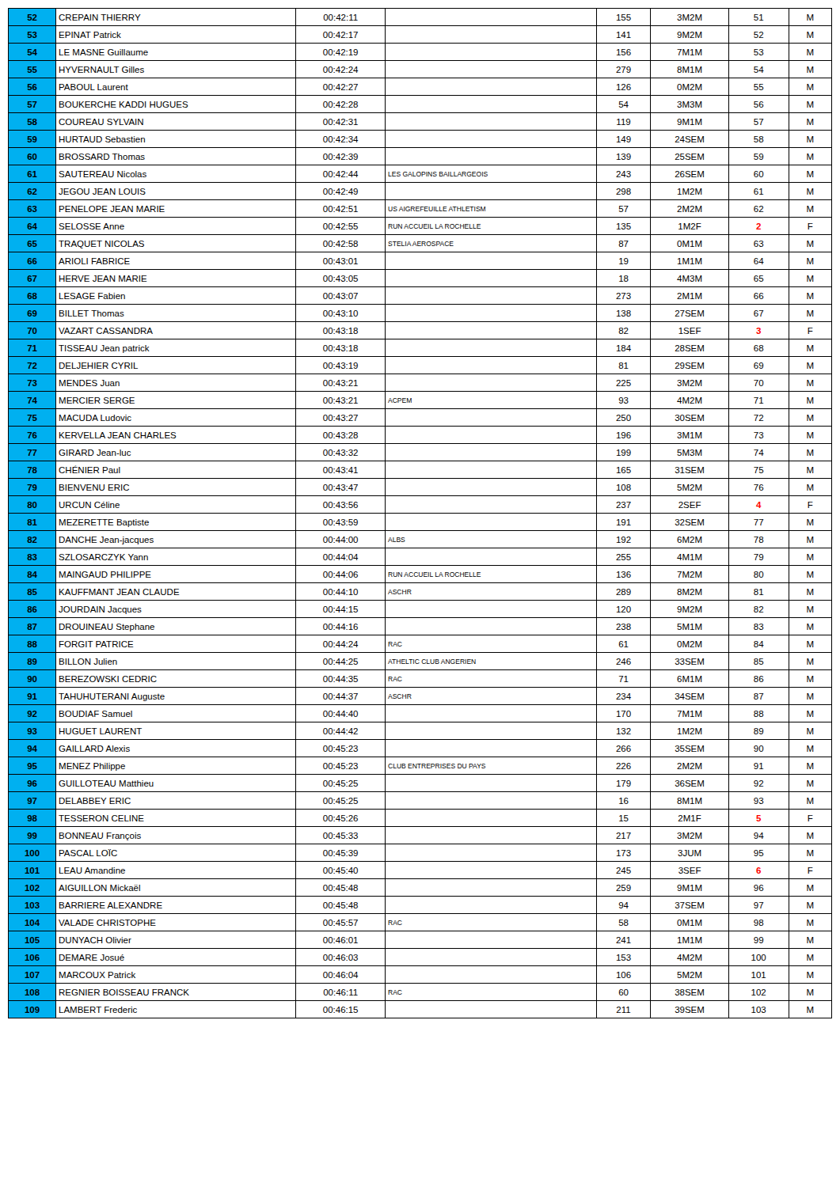| 52 | CREPAIN THIERRY | 00:42:11 | | 155 | 3M2M | 51 | M |
| 53 | EPINAT Patrick | 00:42:17 | | 141 | 9M2M | 52 | M |
| 54 | LE MASNE Guillaume | 00:42:19 | | 156 | 7M1M | 53 | M |
| 55 | HYVERNAULT Gilles | 00:42:24 | | 279 | 8M1M | 54 | M |
| 56 | PABOUL Laurent | 00:42:27 | | 126 | 0M2M | 55 | M |
| 57 | BOUKERCHE KADDI HUGUES | 00:42:28 | | 54 | 3M3M | 56 | M |
| 58 | COUREAU SYLVAIN | 00:42:31 | | 119 | 9M1M | 57 | M |
| 59 | HURTAUD Sebastien | 00:42:34 | | 149 | 24SEM | 58 | M |
| 60 | BROSSARD Thomas | 00:42:39 | | 139 | 25SEM | 59 | M |
| 61 | SAUTEREAU Nicolas | 00:42:44 | LES GALOPINS BAILLARGEOIS | 243 | 26SEM | 60 | M |
| 62 | JEGOU JEAN LOUIS | 00:42:49 | | 298 | 1M2M | 61 | M |
| 63 | PENELOPE JEAN MARIE | 00:42:51 | US AIGREFEUILLE ATHLETISM | 57 | 2M2M | 62 | M |
| 64 | SELOSSE Anne | 00:42:55 | RUN ACCUEIL LA ROCHELLE | 135 | 1M2F | 2 | F |
| 65 | TRAQUET NICOLAS | 00:42:58 | STELIA AEROSPACE | 87 | 0M1M | 63 | M |
| 66 | ARIOLI FABRICE | 00:43:01 | | 19 | 1M1M | 64 | M |
| 67 | HERVE JEAN MARIE | 00:43:05 | | 18 | 4M3M | 65 | M |
| 68 | LESAGE Fabien | 00:43:07 | | 273 | 2M1M | 66 | M |
| 69 | BILLET Thomas | 00:43:10 | | 138 | 27SEM | 67 | M |
| 70 | VAZART CASSANDRA | 00:43:18 | | 82 | 1SEF | 3 | F |
| 71 | TISSEAU Jean patrick | 00:43:18 | | 184 | 28SEM | 68 | M |
| 72 | DELJEHIER CYRIL | 00:43:19 | | 81 | 29SEM | 69 | M |
| 73 | MENDES Juan | 00:43:21 | | 225 | 3M2M | 70 | M |
| 74 | MERCIER SERGE | 00:43:21 | ACPEM | 93 | 4M2M | 71 | M |
| 75 | MACUDA Ludovic | 00:43:27 | | 250 | 30SEM | 72 | M |
| 76 | KERVELLA JEAN CHARLES | 00:43:28 | | 196 | 3M1M | 73 | M |
| 77 | GIRARD Jean-luc | 00:43:32 | | 199 | 5M3M | 74 | M |
| 78 | CHÉNIER Paul | 00:43:41 | | 165 | 31SEM | 75 | M |
| 79 | BIENVENU ERIC | 00:43:47 | | 108 | 5M2M | 76 | M |
| 80 | URCUN Céline | 00:43:56 | | 237 | 2SEF | 4 | F |
| 81 | MEZERETTE Baptiste | 00:43:59 | | 191 | 32SEM | 77 | M |
| 82 | DANCHE Jean-jacques | 00:44:00 | ALBS | 192 | 6M2M | 78 | M |
| 83 | SZLOSARCZYK Yann | 00:44:04 | | 255 | 4M1M | 79 | M |
| 84 | MAINGAUD PHILIPPE | 00:44:06 | RUN ACCUEIL LA ROCHELLE | 136 | 7M2M | 80 | M |
| 85 | KAUFFMANT JEAN CLAUDE | 00:44:10 | ASCHR | 289 | 8M2M | 81 | M |
| 86 | JOURDAIN Jacques | 00:44:15 | | 120 | 9M2M | 82 | M |
| 87 | DROUINEAU Stephane | 00:44:16 | | 238 | 5M1M | 83 | M |
| 88 | FORGIT PATRICE | 00:44:24 | RAC | 61 | 0M2M | 84 | M |
| 89 | BILLON Julien | 00:44:25 | ATHELTIC CLUB ANGERIEN | 246 | 33SEM | 85 | M |
| 90 | BEREZOWSKI CEDRIC | 00:44:35 | RAC | 71 | 6M1M | 86 | M |
| 91 | TAHUHUTERANI Auguste | 00:44:37 | ASCHR | 234 | 34SEM | 87 | M |
| 92 | BOUDIAF Samuel | 00:44:40 | | 170 | 7M1M | 88 | M |
| 93 | HUGUET LAURENT | 00:44:42 | | 132 | 1M2M | 89 | M |
| 94 | GAILLARD Alexis | 00:45:23 | | 266 | 35SEM | 90 | M |
| 95 | MENEZ Philippe | 00:45:23 | CLUB ENTREPRISES DU PAYS | 226 | 2M2M | 91 | M |
| 96 | GUILLOTEAU Matthieu | 00:45:25 | | 179 | 36SEM | 92 | M |
| 97 | DELABBEY ERIC | 00:45:25 | | 16 | 8M1M | 93 | M |
| 98 | TESSERON CELINE | 00:45:26 | | 15 | 2M1F | 5 | F |
| 99 | BONNEAU François | 00:45:33 | | 217 | 3M2M | 94 | M |
| 100 | PASCAL LOÏC | 00:45:39 | | 173 | 3JUM | 95 | M |
| 101 | LEAU Amandine | 00:45:40 | | 245 | 3SEF | 6 | F |
| 102 | AIGUILLON Mickaël | 00:45:48 | | 259 | 9M1M | 96 | M |
| 103 | BARRIERE ALEXANDRE | 00:45:48 | | 94 | 37SEM | 97 | M |
| 104 | VALADE CHRISTOPHE | 00:45:57 | RAC | 58 | 0M1M | 98 | M |
| 105 | DUNYACH Olivier | 00:46:01 | | 241 | 1M1M | 99 | M |
| 106 | DEMARE Josué | 00:46:03 | | 153 | 4M2M | 100 | M |
| 107 | MARCOUX Patrick | 00:46:04 | | 106 | 5M2M | 101 | M |
| 108 | REGNIER BOISSEAU FRANCK | 00:46:11 | RAC | 60 | 38SEM | 102 | M |
| 109 | LAMBERT Frederic | 00:46:15 | | 211 | 39SEM | 103 | M |